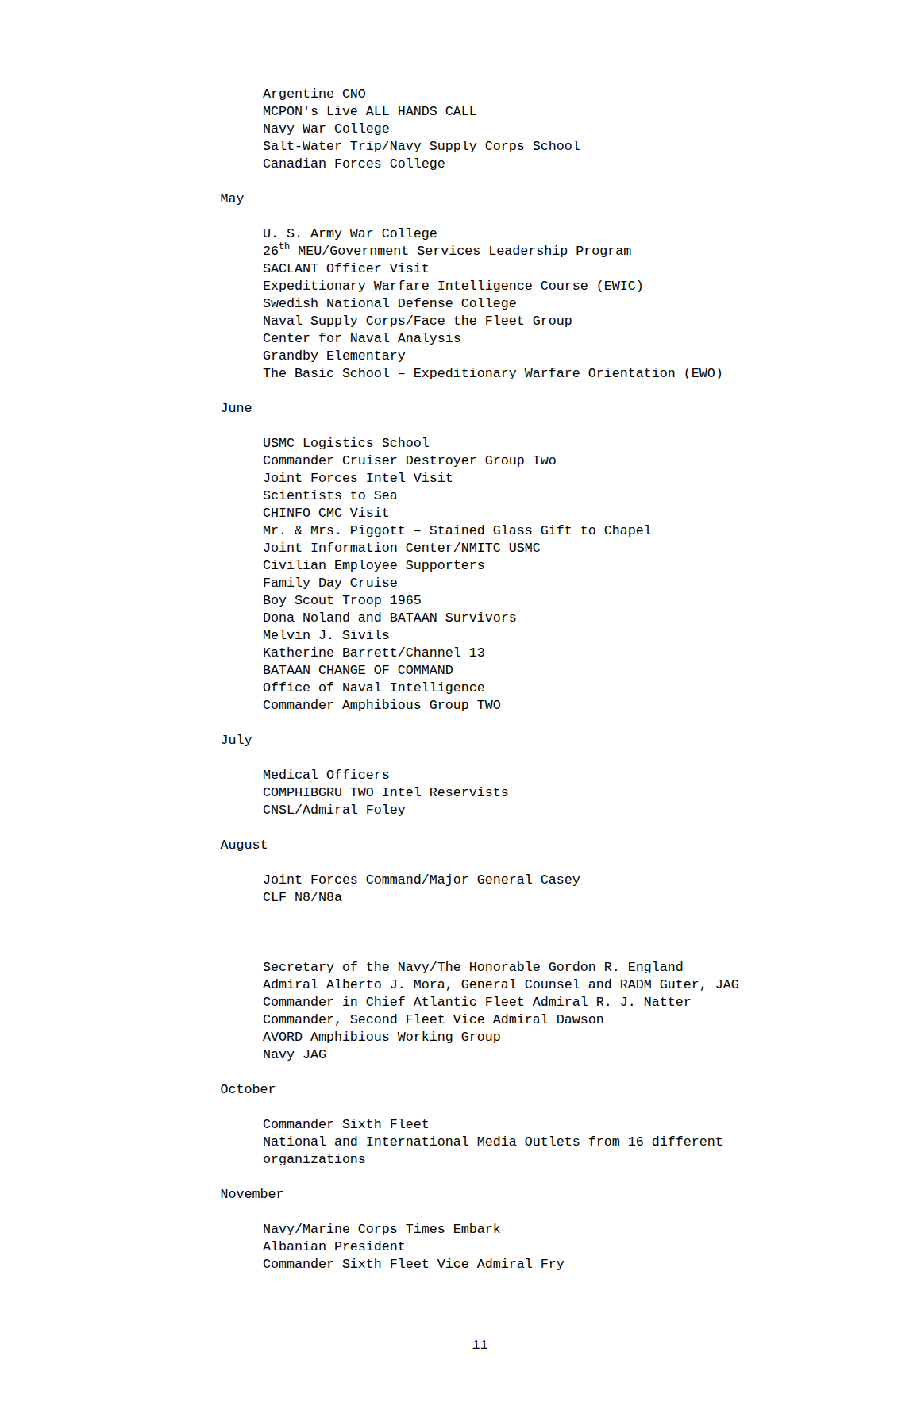Argentine CNO MCPON's Live ALL HANDS CALL Navy War College Salt-Water Trip/Navy Supply Corps School Canadian Forces College
May
U. S. Army War College 26th MEU/Government Services Leadership Program SACLANT Officer Visit Expeditionary Warfare Intelligence Course (EWIC) Swedish National Defense College Naval Supply Corps/Face the Fleet Group Center for Naval Analysis Grandby Elementary The Basic School – Expeditionary Warfare Orientation (EWO)
June
USMC Logistics School Commander Cruiser Destroyer Group Two Joint Forces Intel Visit Scientists to Sea CHINFO CMC Visit Mr. & Mrs. Piggott – Stained Glass Gift to Chapel Joint Information Center/NMITC USMC Civilian Employee Supporters Family Day Cruise Boy Scout Troop 1965 Dona Noland and BATAAN Survivors Melvin J. Sivils Katherine Barrett/Channel 13 BATAAN CHANGE OF COMMAND Office of Naval Intelligence Commander Amphibious Group TWO
July
Medical Officers COMPHIBGRU TWO Intel Reservists CNSL/Admiral Foley
August
Joint Forces Command/Major General Casey CLF N8/N8a
Secretary of the Navy/The Honorable Gordon R. England Admiral Alberto J. Mora, General Counsel and RADM Guter, JAG Commander in Chief Atlantic Fleet Admiral R. J. Natter Commander, Second Fleet Vice Admiral Dawson AVORD Amphibious Working Group Navy JAG
October
Commander Sixth Fleet National and International Media Outlets from 16 different organizations
November
Navy/Marine Corps Times Embark Albanian President Commander Sixth Fleet Vice Admiral Fry
11